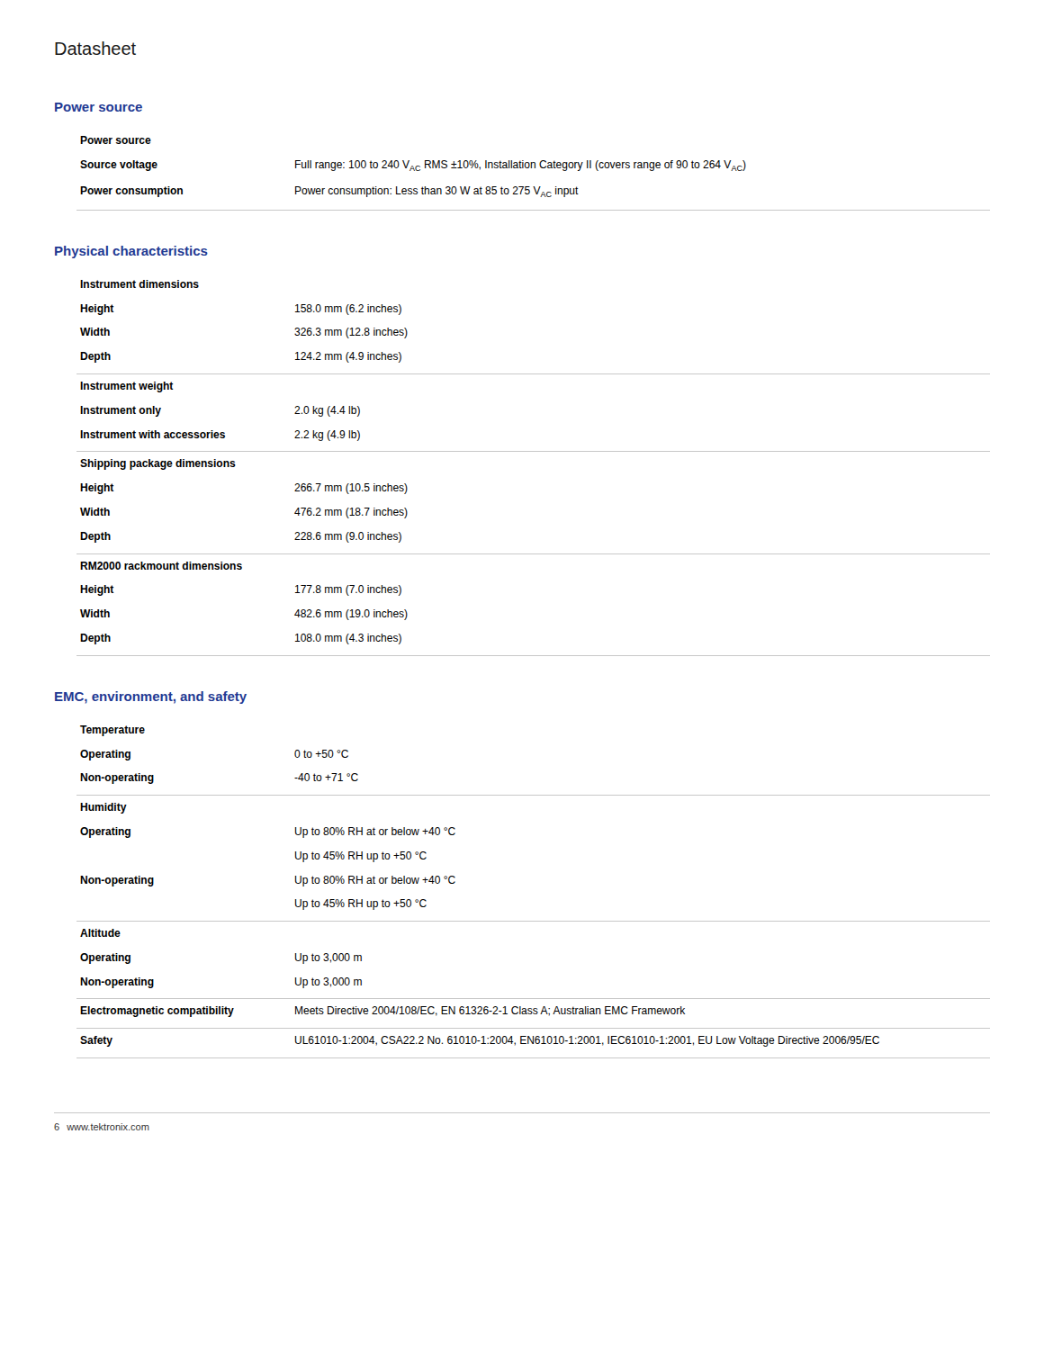Datasheet
Power source
| Power source |
| Source voltage | Full range: 100 to 240 V AC RMS ±10%, Installation Category II (covers range of 90 to 264 V AC ) |
| Power consumption | Power consumption: Less than 30 W at 85 to 275 V AC input |
Physical characteristics
| Instrument dimensions |
| Height | 158.0 mm (6.2 inches) |
| Width | 326.3 mm (12.8 inches) |
| Depth | 124.2 mm (4.9 inches) |
| Instrument weight |
| Instrument only | 2.0 kg (4.4 lb) |
| Instrument with accessories | 2.2 kg (4.9 lb) |
| Shipping package dimensions |
| Height | 266.7 mm (10.5 inches) |
| Width | 476.2 mm (18.7 inches) |
| Depth | 228.6 mm (9.0 inches) |
| RM2000 rackmount dimensions |
| Height | 177.8 mm (7.0 inches) |
| Width | 482.6 mm (19.0 inches) |
| Depth | 108.0 mm (4.3 inches) |
EMC, environment, and safety
| Temperature |
| Operating | 0 to +50 °C |
| Non-operating | -40 to +71 °C |
| Humidity |
| Operating | Up to 80% RH at or below +40 °C |
| | Up to 45% RH up to +50 °C |
| Non-operating | Up to 80% RH at or below +40 °C |
| | Up to 45% RH up to +50 °C |
| Altitude |
| Operating | Up to 3,000 m |
| Non-operating | Up to 3,000 m |
| Electromagnetic compatibility | Meets Directive 2004/108/EC, EN 61326-2-1 Class A; Australian EMC Framework |
| Safety | UL61010-1:2004, CSA22.2 No. 61010-1:2004, EN61010-1:2001, IEC61010-1:2001, EU Low Voltage Directive 2006/95/EC |
6www.tektronix.com